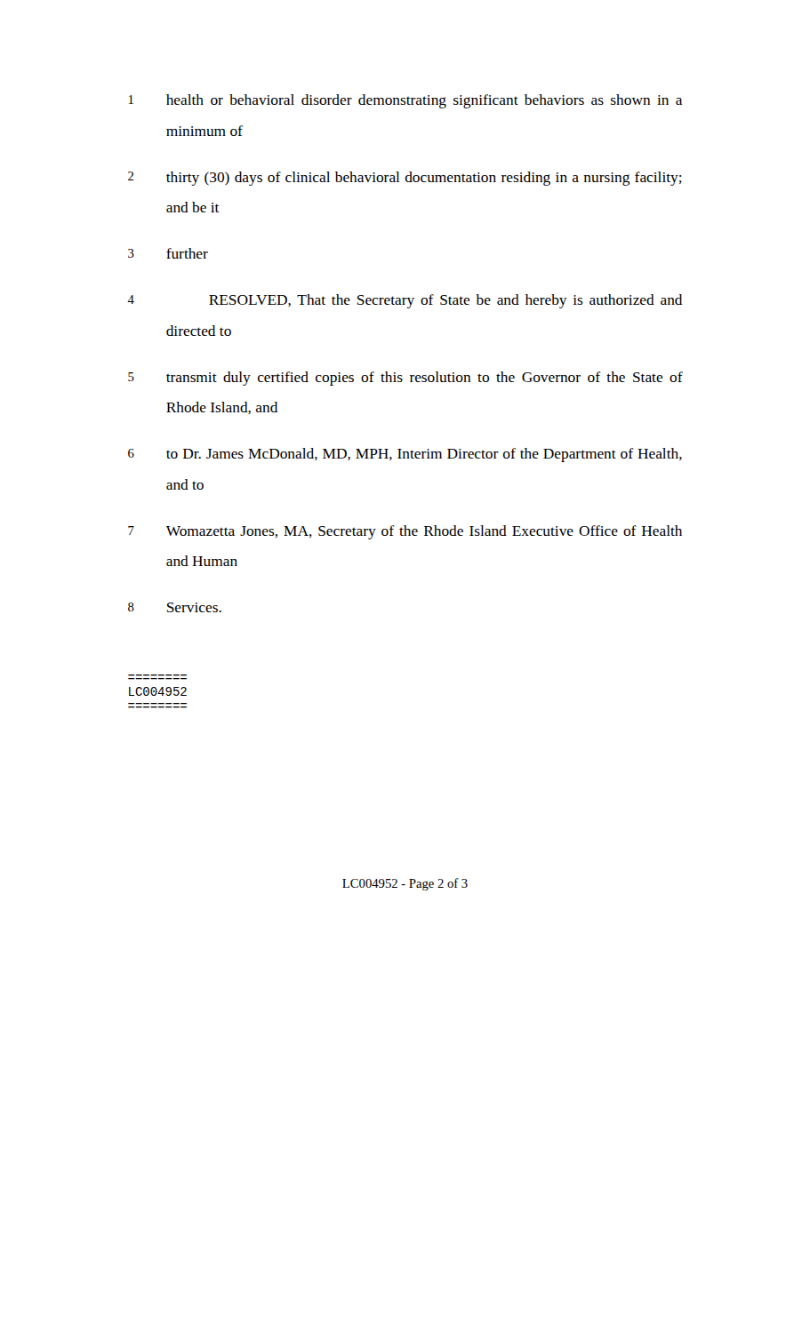1
health or behavioral disorder demonstrating significant behaviors as shown in a minimum of
2
thirty (30) days of clinical behavioral documentation residing in a nursing facility; and be it
3
further
4
RESOLVED, That the Secretary of State be and hereby is authorized and directed to
5
transmit duly certified copies of this resolution to the Governor of the State of Rhode Island, and
6
to Dr. James McDonald, MD, MPH, Interim Director of the Department of Health, and to
7
Womazetta Jones, MA, Secretary of the Rhode Island Executive Office of Health and Human
8
Services.
========
LC004952
========
LC004952 - Page 2 of 3